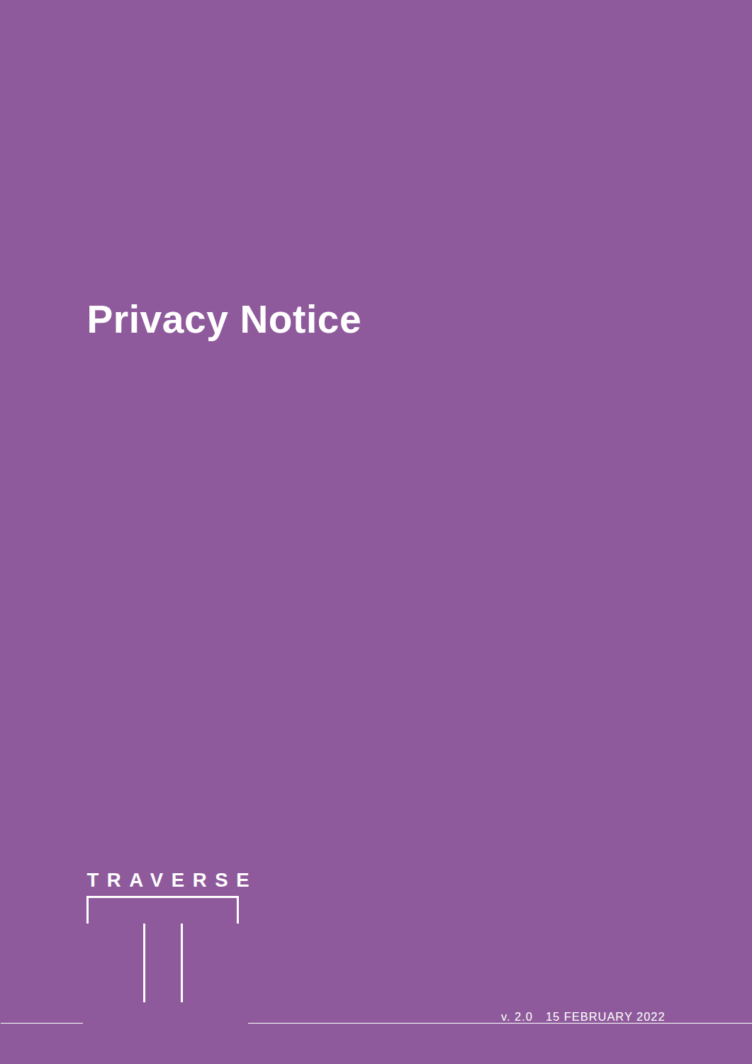Privacy Notice
TRAVERSE
v. 2.015 FEBRUARY 2022